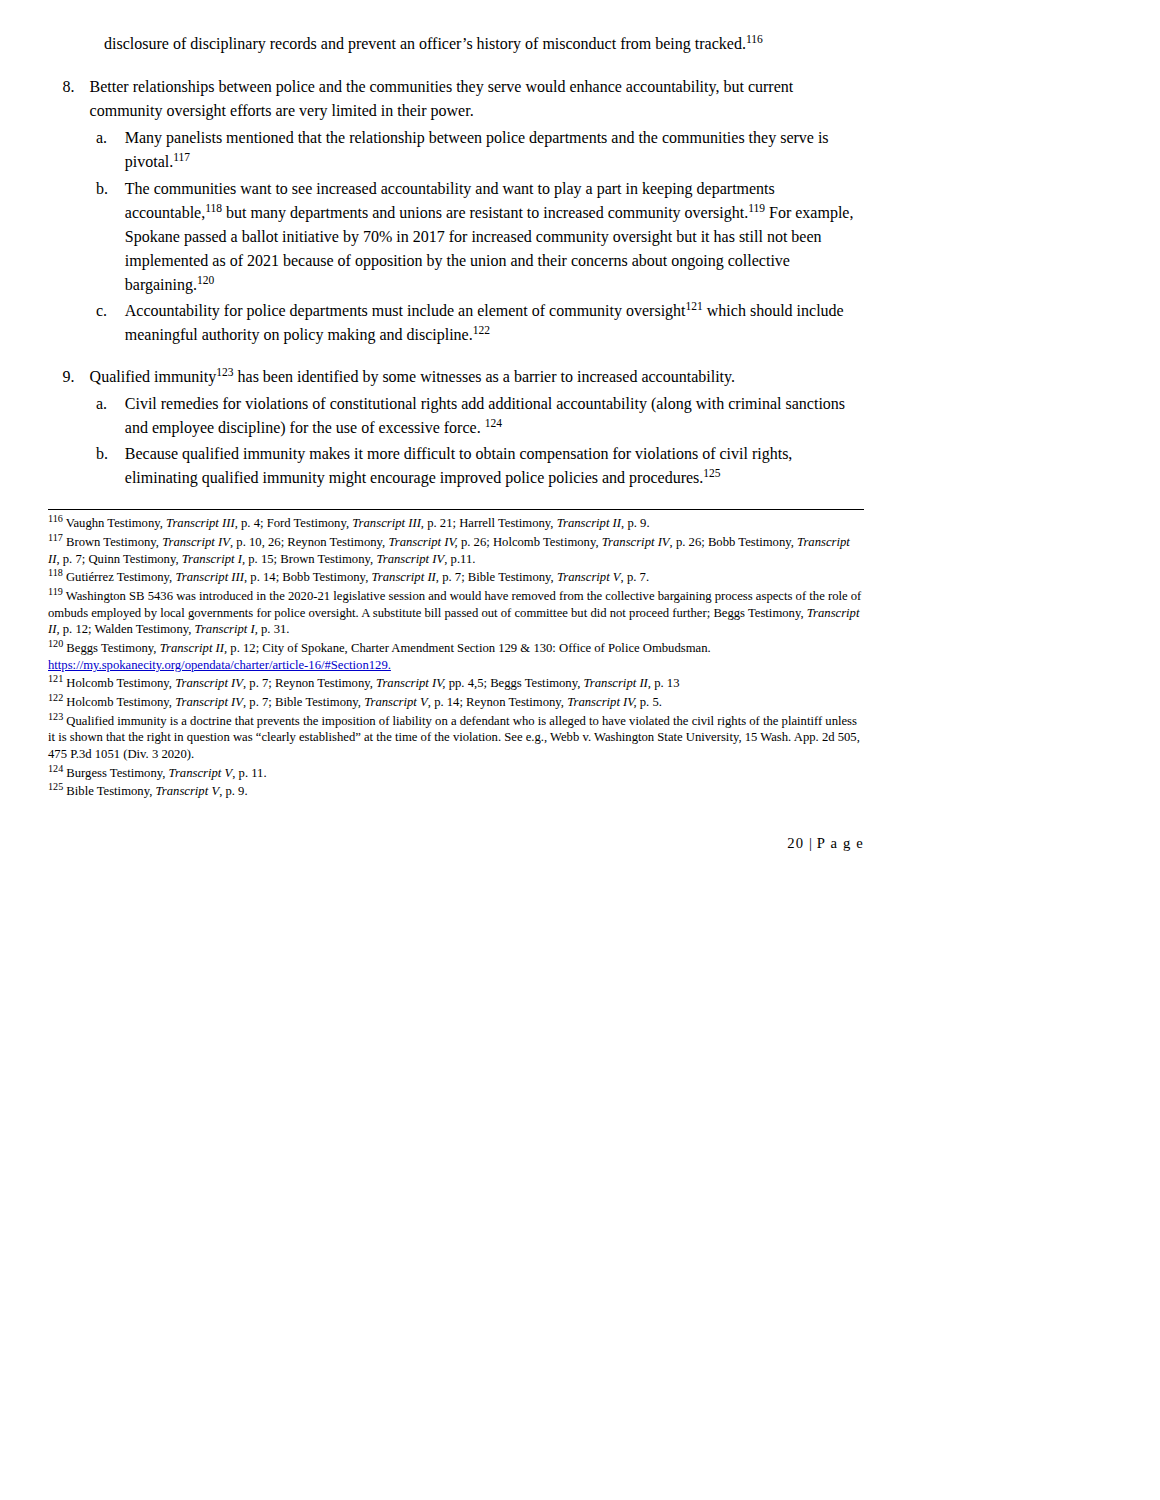disclosure of disciplinary records and prevent an officer’s history of misconduct from being tracked.116
8. Better relationships between police and the communities they serve would enhance accountability, but current community oversight efforts are very limited in their power.
a. Many panelists mentioned that the relationship between police departments and the communities they serve is pivotal.117
b. The communities want to see increased accountability and want to play a part in keeping departments accountable,118 but many departments and unions are resistant to increased community oversight.119 For example, Spokane passed a ballot initiative by 70% in 2017 for increased community oversight but it has still not been implemented as of 2021 because of opposition by the union and their concerns about ongoing collective bargaining.120
c. Accountability for police departments must include an element of community oversight121 which should include meaningful authority on policy making and discipline.122
9. Qualified immunity123 has been identified by some witnesses as a barrier to increased accountability.
a. Civil remedies for violations of constitutional rights add additional accountability (along with criminal sanctions and employee discipline) for the use of excessive force. 124
b. Because qualified immunity makes it more difficult to obtain compensation for violations of civil rights, eliminating qualified immunity might encourage improved police policies and procedures.125
116 Vaughn Testimony, Transcript III, p. 4; Ford Testimony, Transcript III, p. 21; Harrell Testimony, Transcript II, p. 9.
117 Brown Testimony, Transcript IV, p. 10, 26; Reynon Testimony, Transcript IV, p. 26; Holcomb Testimony, Transcript IV, p. 26; Bobb Testimony, Transcript II, p. 7; Quinn Testimony, Transcript I, p. 15; Brown Testimony, Transcript IV, p.11.
118 Gutiérrez Testimony, Transcript III, p. 14; Bobb Testimony, Transcript II, p. 7; Bible Testimony, Transcript V, p. 7.
119 Washington SB 5436 was introduced in the 2020-21 legislative session and would have removed from the collective bargaining process aspects of the role of ombuds employed by local governments for police oversight. A substitute bill passed out of committee but did not proceed further; Beggs Testimony, Transcript II, p. 12; Walden Testimony, Transcript I, p. 31.
120 Beggs Testimony, Transcript II, p. 12; City of Spokane, Charter Amendment Section 129 & 130: Office of Police Ombudsman. https://my.spokanecity.org/opendata/charter/article-16/#Section129.
121 Holcomb Testimony, Transcript IV, p. 7; Reynon Testimony, Transcript IV, pp. 4,5; Beggs Testimony, Transcript II, p. 13
122 Holcomb Testimony, Transcript IV, p. 7; Bible Testimony, Transcript V, p. 14; Reynon Testimony, Transcript IV, p. 5.
123 Qualified immunity is a doctrine that prevents the imposition of liability on a defendant who is alleged to have violated the civil rights of the plaintiff unless it is shown that the right in question was “clearly established” at the time of the violation. See e.g., Webb v. Washington State University, 15 Wash. App. 2d 505, 475 P.3d 1051 (Div. 3 2020).
124 Burgess Testimony, Transcript V, p. 11.
125 Bible Testimony, Transcript V, p. 9.
20 | P a g e